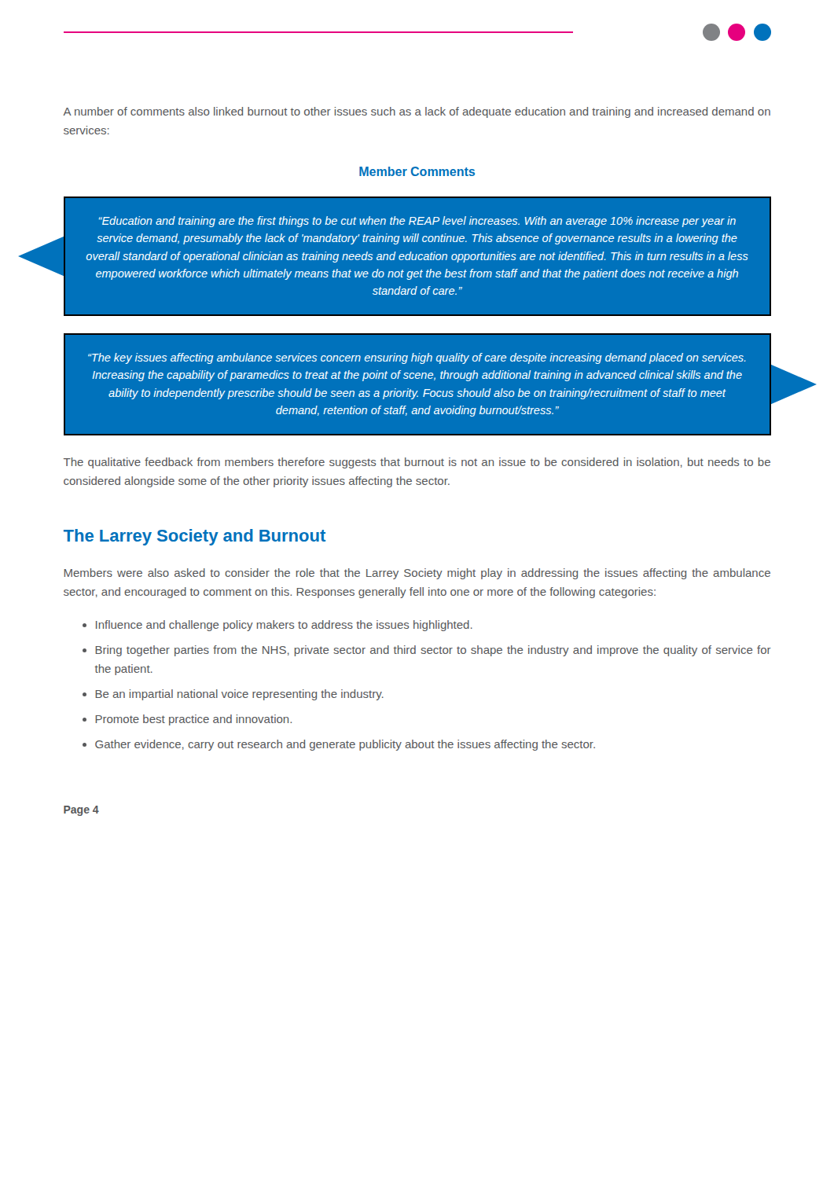A number of comments also linked burnout to other issues such as a lack of adequate education and training and increased demand on services:
Member Comments
“Education and training are the first things to be cut when the REAP level increases. With an average 10% increase per year in service demand, presumably the lack of 'mandatory' training will continue. This absence of governance results in a lowering the overall standard of operational clinician as training needs and education opportunities are not identified. This in turn results in a less empowered workforce which ultimately means that we do not get the best from staff and that the patient does not receive a high standard of care.”
“The key issues affecting ambulance services concern ensuring high quality of care despite increasing demand placed on services. Increasing the capability of paramedics to treat at the point of scene, through additional training in advanced clinical skills and the ability to independently prescribe should be seen as a priority. Focus should also be on training/recruitment of staff to meet demand, retention of staff, and avoiding burnout/stress.”
The qualitative feedback from members therefore suggests that burnout is not an issue to be considered in isolation, but needs to be considered alongside some of the other priority issues affecting the sector.
The Larrey Society and Burnout
Members were also asked to consider the role that the Larrey Society might play in addressing the issues affecting the ambulance sector, and encouraged to comment on this. Responses generally fell into one or more of the following categories:
Influence and challenge policy makers to address the issues highlighted.
Bring together parties from the NHS, private sector and third sector to shape the industry and improve the quality of service for the patient.
Be an impartial national voice representing the industry.
Promote best practice and innovation.
Gather evidence, carry out research and generate publicity about the issues affecting the sector.
Page 4